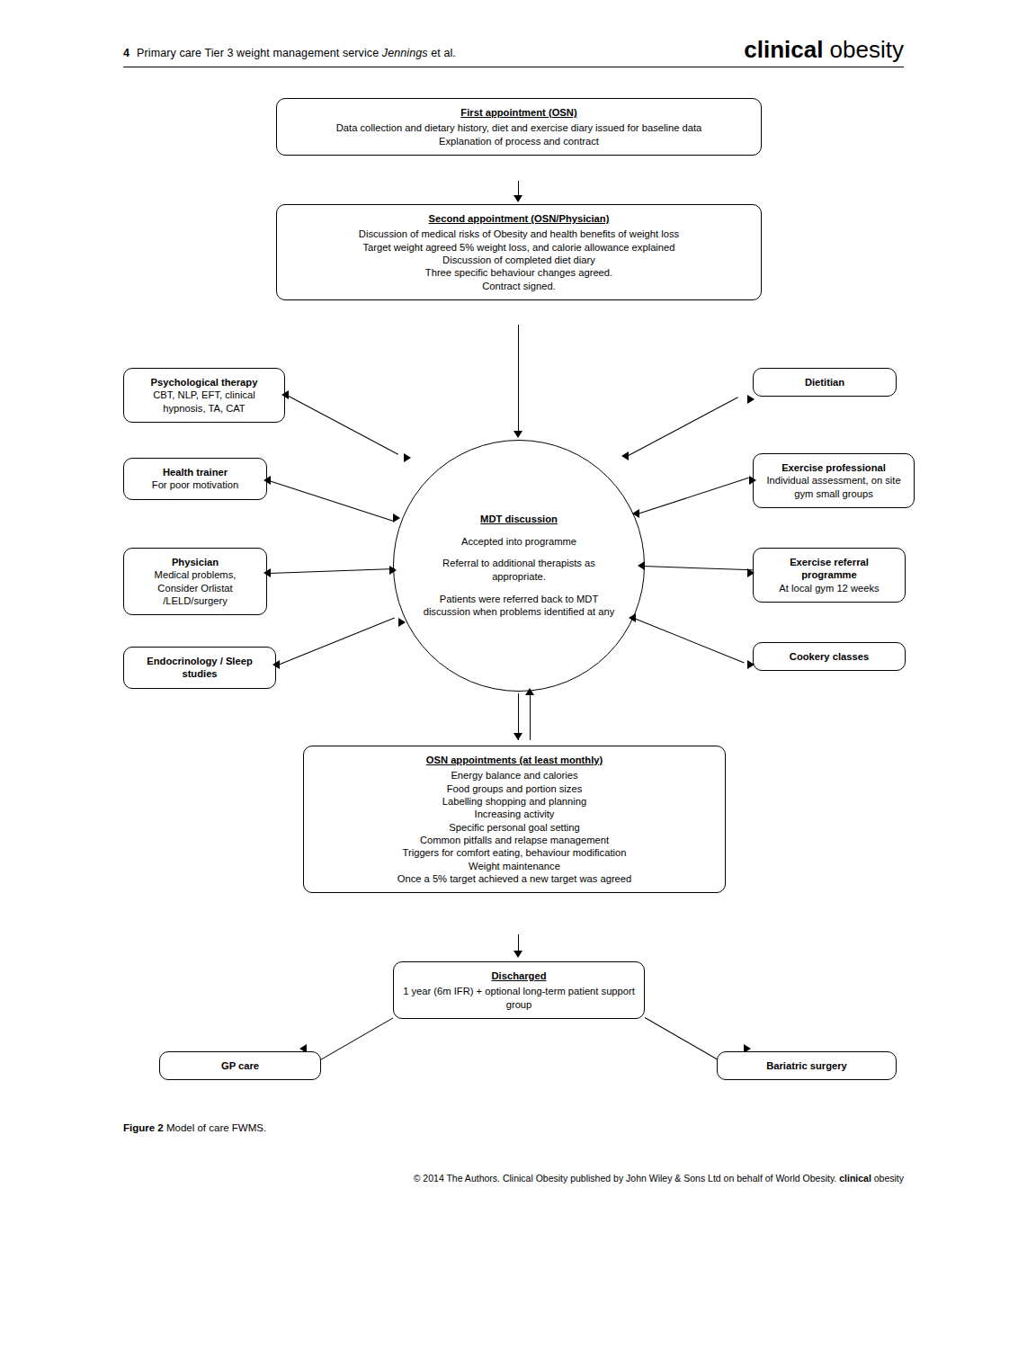4 Primary care Tier 3 weight management service Jennings et al.
clinical obesity
First appointment (OSN)
Data collection and dietary history, diet and exercise diary issued for baseline data
Explanation of process and contract
Second appointment (OSN/Physician)
Discussion of medical risks of Obesity and health benefits of weight loss
Target weight agreed 5% weight loss, and calorie allowance explained
Discussion of completed diet diary
Three specific behaviour changes agreed.
Contract signed.
Psychological therapy
CBT, NLP, EFT, clinical hypnosis, TA, CAT
Health trainer
For poor motivation
Physician
Medical problems, Consider Orlistat /LELD/surgery
Endocrinology / Sleep studies
Dietitian
Exercise professional
Individual assessment, on site gym small groups
Exercise referral programme
At local gym 12 weeks
Cookery classes
MDT discussion
Accepted into programme
Referral to additional therapists as appropriate.
Patients were referred back to MDT discussion when problems identified at any
OSN appointments (at least monthly)
Energy balance and calories
Food groups and portion sizes
Labelling shopping and planning
Increasing activity
Specific personal goal setting
Common pitfalls and relapse management
Triggers for comfort eating, behaviour modification
Weight maintenance
Once a 5% target achieved a new target was agreed
Discharged
1 year (6m IFR) + optional long-term patient support group
GP care
Bariatric surgery
Figure 2 Model of care FWMS.
© 2014 The Authors. Clinical Obesity published by John Wiley & Sons Ltd on behalf of World Obesity. clinical obesity